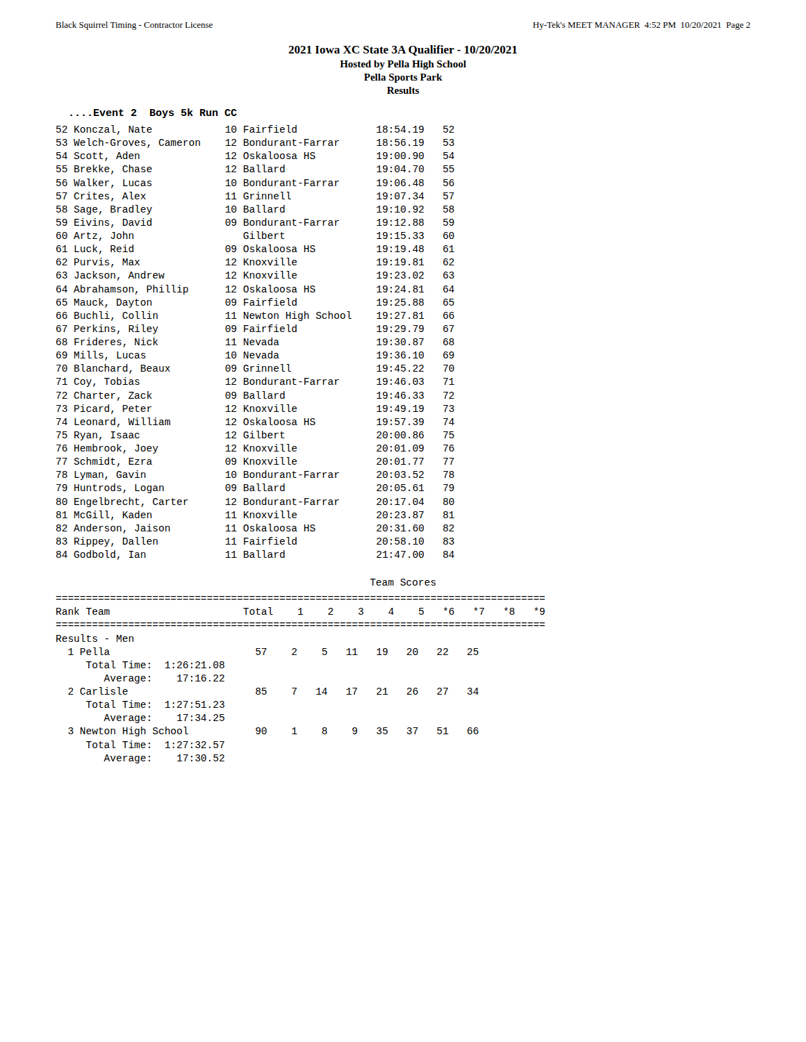Black Squirrel Timing - Contractor License
Hy-Tek's MEET MANAGER 4:52 PM 10/20/2021 Page 2
2021 Iowa XC State 3A Qualifier - 10/20/2021
Hosted by Pella High School
Pella Sports Park
Results
....Event 2 Boys 5k Run CC
52 Konczal, Nate            10 Fairfield             18:54.19   52
53 Welch-Groves, Cameron    12 Bondurant-Farrar      18:56.19   53
54 Scott, Aden              12 Oskaloosa HS          19:00.90   54
55 Brekke, Chase            12 Ballard               19:04.70   55
56 Walker, Lucas            10 Bondurant-Farrar      19:06.48   56
57 Crites, Alex             11 Grinnell              19:07.34   57
58 Sage, Bradley            10 Ballard               19:10.92   58
59 Eivins, David            09 Bondurant-Farrar      19:12.88   59
60 Artz, John                  Gilbert               19:15.33   60
61 Luck, Reid               09 Oskaloosa HS          19:19.48   61
62 Purvis, Max              12 Knoxville             19:19.81   62
63 Jackson, Andrew          12 Knoxville             19:23.02   63
64 Abrahamson, Phillip      12 Oskaloosa HS          19:24.81   64
65 Mauck, Dayton            09 Fairfield             19:25.88   65
66 Buchli, Collin           11 Newton High School    19:27.81   66
67 Perkins, Riley           09 Fairfield             19:29.79   67
68 Frideres, Nick           11 Nevada                19:30.87   68
69 Mills, Lucas             10 Nevada                19:36.10   69
70 Blanchard, Beaux         09 Grinnell              19:45.22   70
71 Coy, Tobias              12 Bondurant-Farrar      19:46.03   71
72 Charter, Zack            09 Ballard               19:46.33   72
73 Picard, Peter            12 Knoxville             19:49.19   73
74 Leonard, William         12 Oskaloosa HS          19:57.39   74
75 Ryan, Isaac              12 Gilbert               20:00.86   75
76 Hembrook, Joey           12 Knoxville             20:01.09   76
77 Schmidt, Ezra            09 Knoxville             20:01.77   77
78 Lyman, Gavin             10 Bondurant-Farrar      20:03.52   78
79 Huntrods, Logan          09 Ballard               20:05.61   79
80 Engelbrecht, Carter      12 Bondurant-Farrar      20:17.04   80
81 McGill, Kaden            11 Knoxville             20:23.87   81
82 Anderson, Jaison         11 Oskaloosa HS          20:31.60   82
83 Rippey, Dallen           11 Fairfield             20:58.10   83
84 Godbold, Ian             11 Ballard               21:47.00   84
Team Scores
=================================================================================
Rank Team                      Total    1    2    3    4    5   *6   *7   *8   *9
=================================================================================
Results - Men
  1 Pella                        57    2    5   11   19   20   22   25
     Total Time:  1:26:21.08
        Average:    17:16.22
  2 Carlisle                     85    7   14   17   21   26   27   34
     Total Time:  1:27:51.23
        Average:    17:34.25
  3 Newton High School           90    1    8    9   35   37   51   66
     Total Time:  1:27:32.57
        Average:    17:30.52